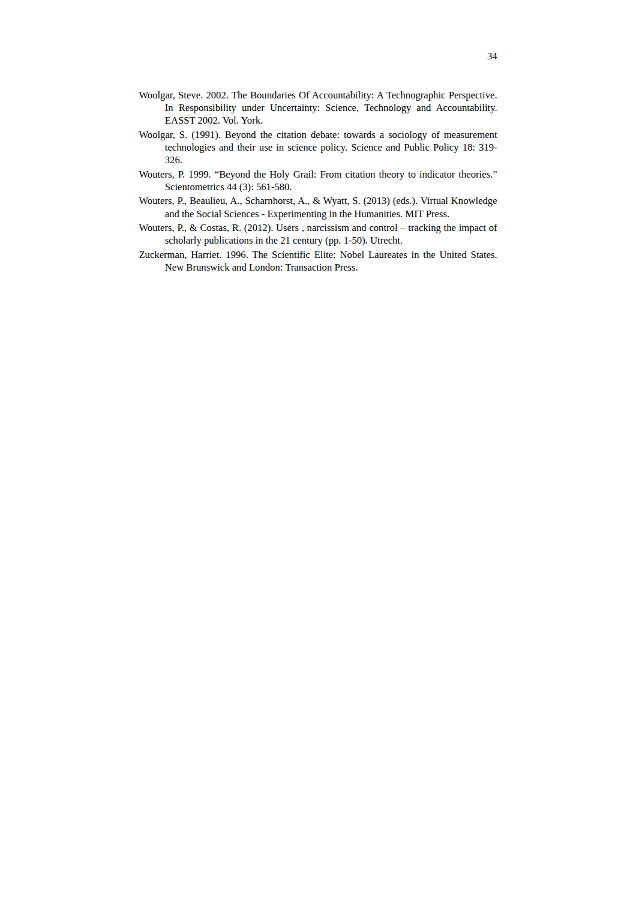34
Woolgar, Steve. 2002. The Boundaries Of Accountability: A Technographic Perspective. In Responsibility under Uncertainty: Science, Technology and Accountability. EASST 2002. Vol. York.
Woolgar, S. (1991). Beyond the citation debate: towards a sociology of measurement technologies and their use in science policy. Science and Public Policy 18: 319-326.
Wouters, P. 1999. “Beyond the Holy Grail: From citation theory to indicator theories.” Scientometrics 44 (3): 561-580.
Wouters, P., Beaulieu, A., Scharnhorst, A., & Wyatt, S. (2013) (eds.). Virtual Knowledge and the Social Sciences - Experimenting in the Humanities. MIT Press.
Wouters, P., & Costas, R. (2012). Users , narcissism and control – tracking the impact of scholarly publications in the 21 century (pp. 1-50). Utrecht.
Zuckerman, Harriet. 1996. The Scientific Elite: Nobel Laureates in the United States. New Brunswick and London: Transaction Press.